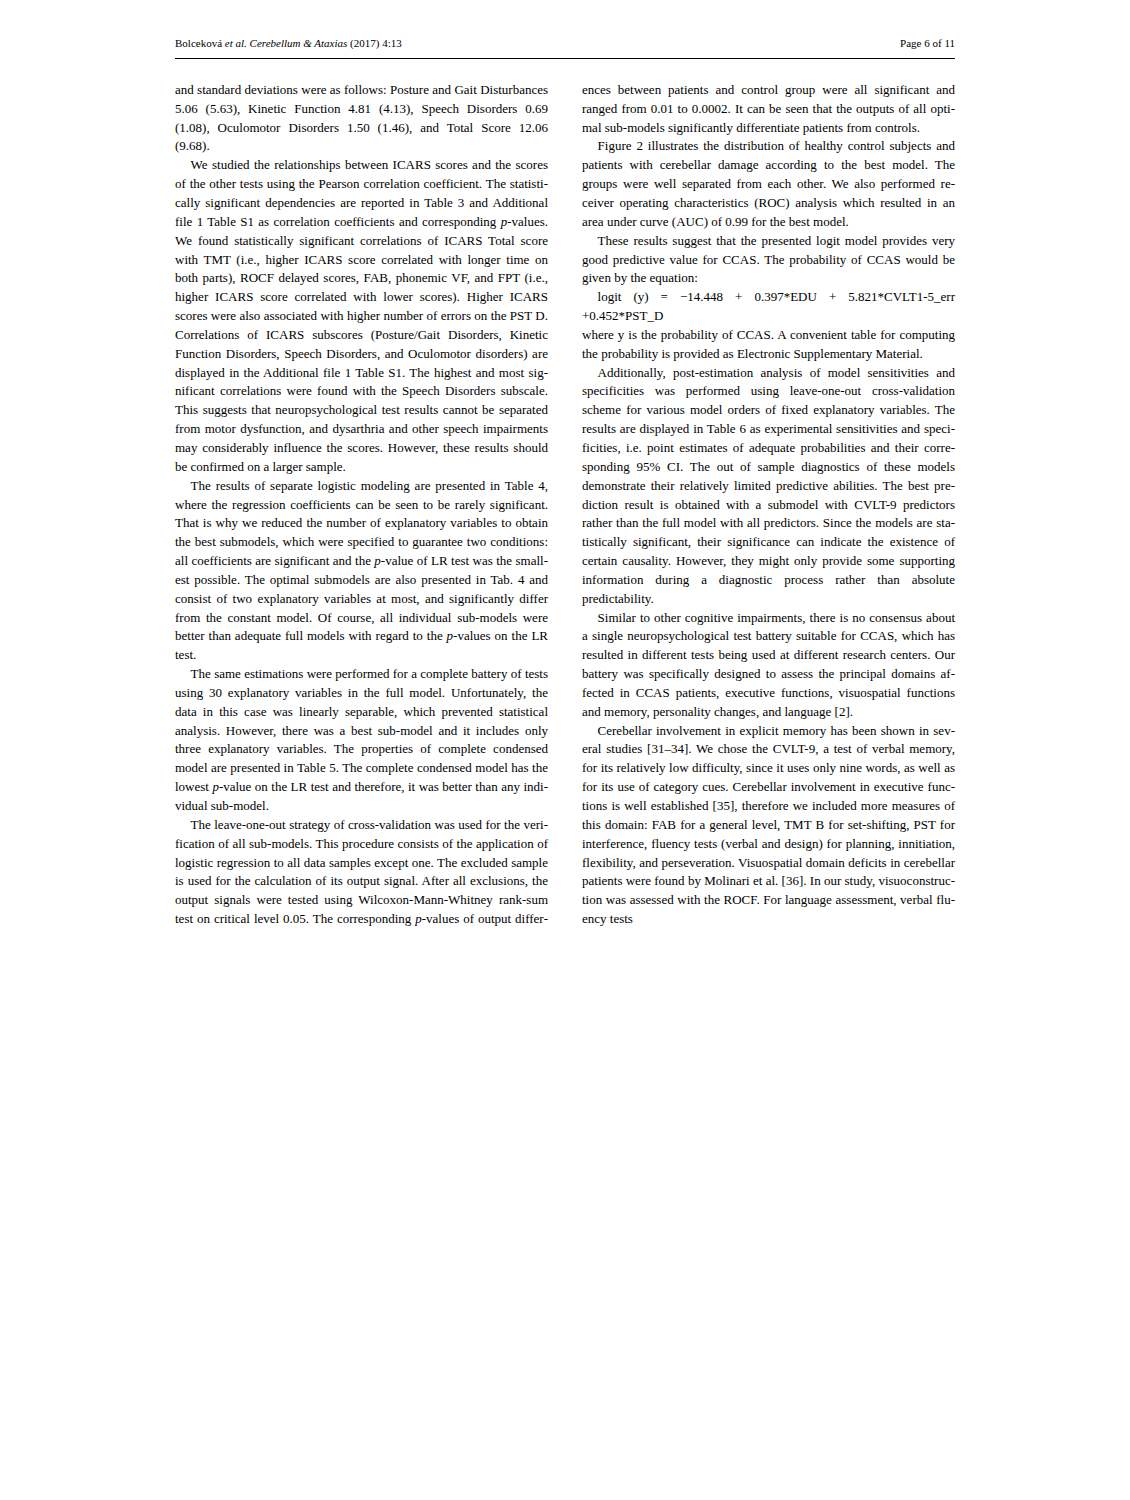Bolceková et al. Cerebellum & Ataxias (2017) 4:13
Page 6 of 11
and standard deviations were as follows: Posture and Gait Disturbances 5.06 (5.63), Kinetic Function 4.81 (4.13), Speech Disorders 0.69 (1.08), Oculomotor Disorders 1.50 (1.46), and Total Score 12.06 (9.68).
We studied the relationships between ICARS scores and the scores of the other tests using the Pearson correlation coefficient. The statistically significant dependencies are reported in Table 3 and Additional file 1 Table S1 as correlation coefficients and corresponding p-values. We found statistically significant correlations of ICARS Total score with TMT (i.e., higher ICARS score correlated with longer time on both parts), ROCF delayed scores, FAB, phonemic VF, and FPT (i.e., higher ICARS score correlated with lower scores). Higher ICARS scores were also associated with higher number of errors on the PST D. Correlations of ICARS subscores (Posture/Gait Disorders, Kinetic Function Disorders, Speech Disorders, and Oculomotor disorders) are displayed in the Additional file 1 Table S1. The highest and most significant correlations were found with the Speech Disorders subscale. This suggests that neuropsychological test results cannot be separated from motor dysfunction, and dysarthria and other speech impairments may considerably influence the scores. However, these results should be confirmed on a larger sample.
The results of separate logistic modeling are presented in Table 4, where the regression coefficients can be seen to be rarely significant. That is why we reduced the number of explanatory variables to obtain the best submodels, which were specified to guarantee two conditions: all coefficients are significant and the p-value of LR test was the smallest possible. The optimal submodels are also presented in Tab. 4 and consist of two explanatory variables at most, and significantly differ from the constant model. Of course, all individual sub-models were better than adequate full models with regard to the p-values on the LR test.
The same estimations were performed for a complete battery of tests using 30 explanatory variables in the full model. Unfortunately, the data in this case was linearly separable, which prevented statistical analysis. However, there was a best sub-model and it includes only three explanatory variables. The properties of complete condensed model are presented in Table 5. The complete condensed model has the lowest p-value on the LR test and therefore, it was better than any individual sub-model.
The leave-one-out strategy of cross-validation was used for the verification of all sub-models. This procedure consists of the application of logistic regression to all data samples except one. The excluded sample is used for the calculation of its output signal. After all exclusions, the output signals were tested using Wilcoxon-Mann-Whitney rank-sum test on critical level 0.05. The corresponding p-values of output differences between patients and control group were all significant and ranged from 0.01 to 0.0002. It can be seen that the outputs of all optimal sub-models significantly differentiate patients from controls.
Figure 2 illustrates the distribution of healthy control subjects and patients with cerebellar damage according to the best model. The groups were well separated from each other. We also performed receiver operating characteristics (ROC) analysis which resulted in an area under curve (AUC) of 0.99 for the best model.
These results suggest that the presented logit model provides very good predictive value for CCAS. The probability of CCAS would be given by the equation:
logit (y) = −14.448 + 0.397*EDU + 5.821*CVLT1-5_err +0.452*PST_D
where y is the probability of CCAS. A convenient table for computing the probability is provided as Electronic Supplementary Material.
Additionally, post-estimation analysis of model sensitivities and specificities was performed using leave-one-out cross-validation scheme for various model orders of fixed explanatory variables. The results are displayed in Table 6 as experimental sensitivities and specificities, i.e. point estimates of adequate probabilities and their corresponding 95% CI. The out of sample diagnostics of these models demonstrate their relatively limited predictive abilities. The best prediction result is obtained with a submodel with CVLT-9 predictors rather than the full model with all predictors. Since the models are statistically significant, their significance can indicate the existence of certain causality. However, they might only provide some supporting information during a diagnostic process rather than absolute predictability.
Similar to other cognitive impairments, there is no consensus about a single neuropsychological test battery suitable for CCAS, which has resulted in different tests being used at different research centers. Our battery was specifically designed to assess the principal domains affected in CCAS patients, executive functions, visuospatial functions and memory, personality changes, and language [2].
Cerebellar involvement in explicit memory has been shown in several studies [31–34]. We chose the CVLT-9, a test of verbal memory, for its relatively low difficulty, since it uses only nine words, as well as for its use of category cues. Cerebellar involvement in executive functions is well established [35], therefore we included more measures of this domain: FAB for a general level, TMT B for set-shifting, PST for interference, fluency tests (verbal and design) for planning, innitiation, flexibility, and perseveration. Visuospatial domain deficits in cerebellar patients were found by Molinari et al. [36]. In our study, visuoconstruction was assessed with the ROCF. For language assessment, verbal fluency tests